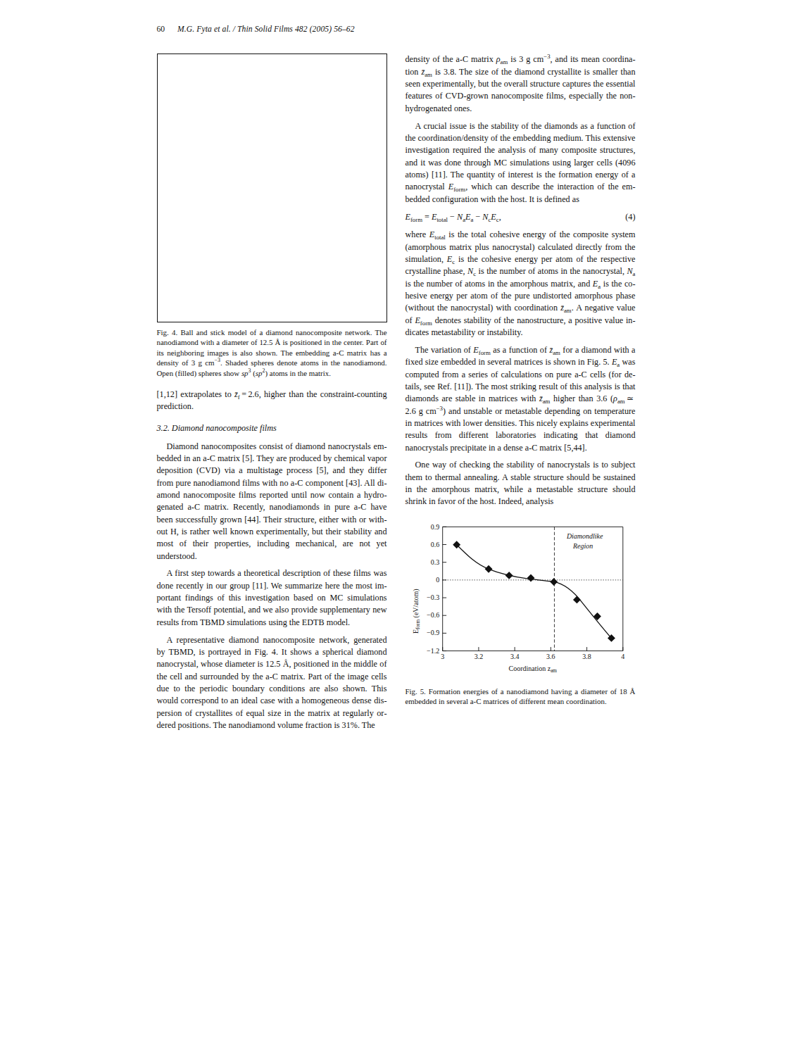60 M.G. Fyta et al. / Thin Solid Films 482 (2005) 56–62
Fig. 4. Ball and stick model of a diamond nanocomposite network. The nanodiamond with a diameter of 12.5 Å is positioned in the center. Part of its neighboring images is also shown. The embedding a-C matrix has a density of 3 g cm−3. Shaded spheres denote atoms in the nanodiamond. Open (filled) spheres show sp3 (sp2) atoms in the matrix.
[1,12] extrapolates to z̄f = 2.6, higher than the constraint-counting prediction.
3.2. Diamond nanocomposite films
Diamond nanocomposites consist of diamond nanocrystals embedded in an a-C matrix [5]. They are produced by chemical vapor deposition (CVD) via a multistage process [5], and they differ from pure nanodiamond films with no a-C component [43]. All diamond nanocomposite films reported until now contain a hydrogenated a-C matrix. Recently, nanodiamonds in pure a-C have been successfully grown [44]. Their structure, either with or without H, is rather well known experimentally, but their stability and most of their properties, including mechanical, are not yet understood.
A first step towards a theoretical description of these films was done recently in our group [11]. We summarize here the most important findings of this investigation based on MC simulations with the Tersoff potential, and we also provide supplementary new results from TBMD simulations using the EDTB model.
A representative diamond nanocomposite network, generated by TBMD, is portrayed in Fig. 4. It shows a spherical diamond nanocrystal, whose diameter is 12.5 Å, positioned in the middle of the cell and surrounded by the a-C matrix. Part of the image cells due to the periodic boundary conditions are also shown. This would correspond to an ideal case with a homogeneous dense dispersion of crystallites of equal size in the matrix at regularly ordered positions. The nanodiamond volume fraction is 31%. The
density of the a-C matrix ρam is 3 g cm−3, and its mean coordination z̄am is 3.8. The size of the diamond crystallite is smaller than seen experimentally, but the overall structure captures the essential features of CVD-grown nanocomposite films, especially the nonhydrogenated ones.
A crucial issue is the stability of the diamonds as a function of the coordination/density of the embedding medium. This extensive investigation required the analysis of many composite structures, and it was done through MC simulations using larger cells (4096 atoms) [11]. The quantity of interest is the formation energy of a nanocrystal Eform, which can describe the interaction of the embedded configuration with the host. It is defined as
Eform = Etotal − NaEa − NcEc,
(4)
where Etotal is the total cohesive energy of the composite system (amorphous matrix plus nanocrystal) calculated directly from the simulation, Ec is the cohesive energy per atom of the respective crystalline phase, Nc is the number of atoms in the nanocrystal, Na is the number of atoms in the amorphous matrix, and Ea is the cohesive energy per atom of the pure undistorted amorphous phase (without the nanocrystal) with coordination z̄am. A negative value of Eform denotes stability of the nanostructure, a positive value indicates metastability or instability.
The variation of Eform as a function of z̄am for a diamond with a fixed size embedded in several matrices is shown in Fig. 5. Ea was computed from a series of calculations on pure a-C cells (for details, see Ref. [11]). The most striking result of this analysis is that diamonds are stable in matrices with z̄am higher than 3.6 (ρam ≃ 2.6 g cm−3) and unstable or metastable depending on temperature in matrices with lower densities. This nicely explains experimental results from different laboratories indicating that diamond nanocrystals precipitate in a dense a-C matrix [5,44].
One way of checking the stability of nanocrystals is to subject them to thermal annealing. A stable structure should be sustained in the amorphous matrix, while a metastable structure should shrink in favor of the host. Indeed, analysis
0.9 0.6 0.3 0 −0.3 −0.6 −0.9 −1.2 3 3.2 3.4 3.6 3.8 4 Coordination zam Eform (eV/atom) Diamondlike Region
Fig. 5. Formation energies of a nanodiamond having a diameter of 18 Å embedded in several a-C matrices of different mean coordination.